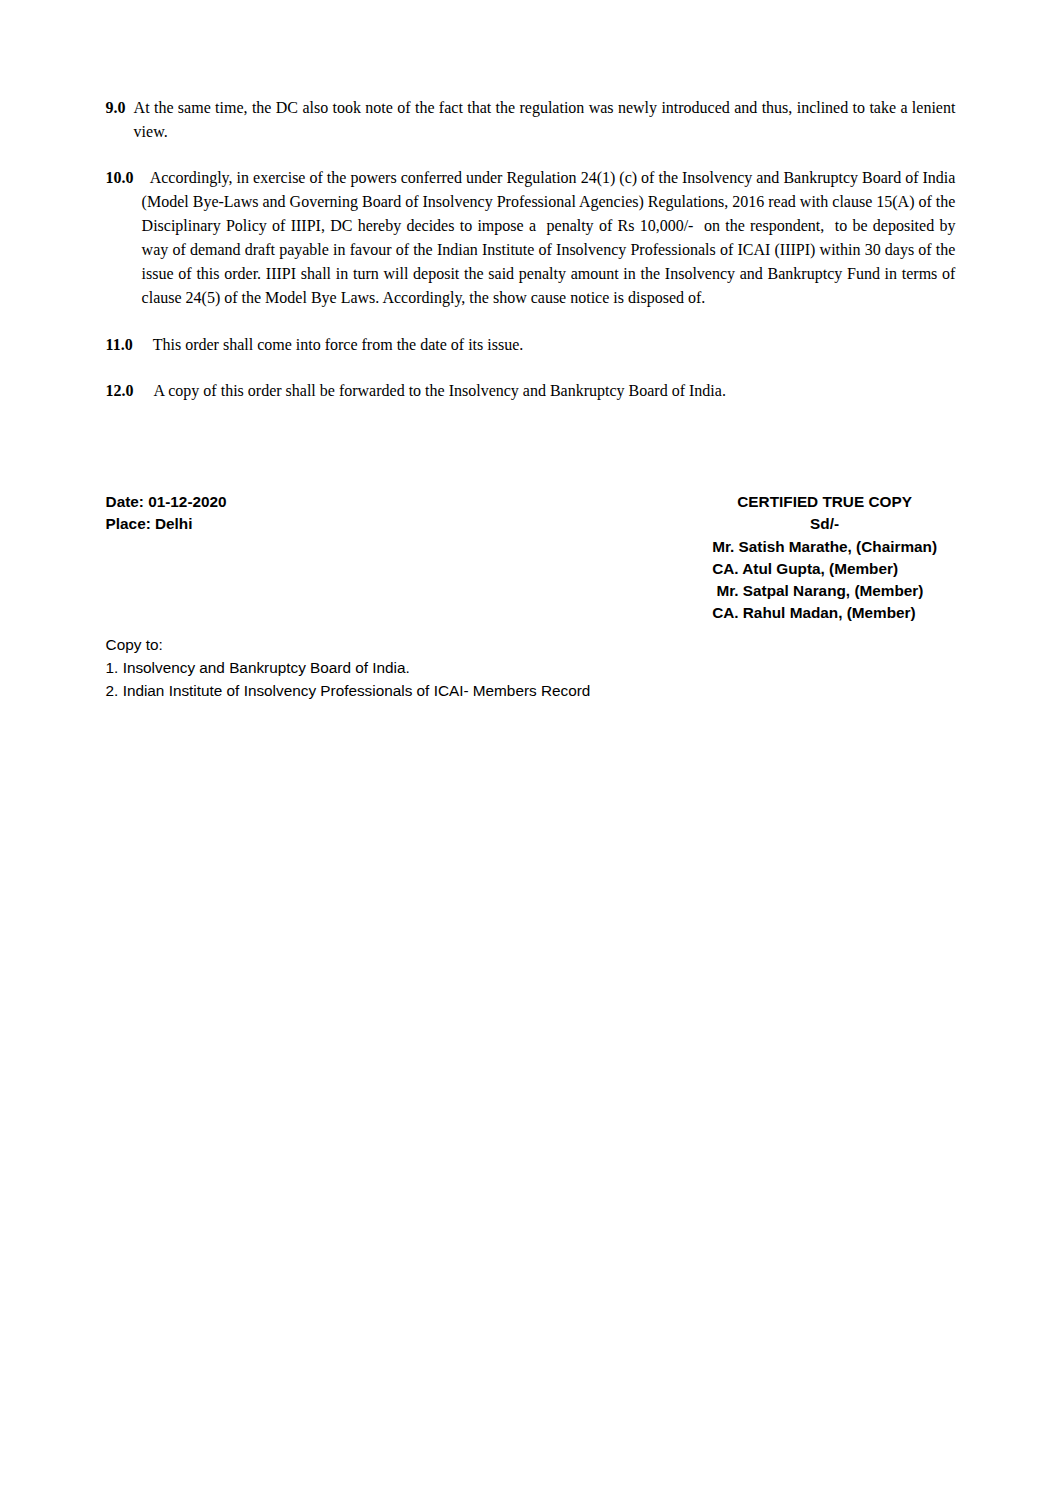9.0 At the same time, the DC also took note of the fact that the regulation was newly introduced and thus, inclined to take a lenient view.
10.0 Accordingly, in exercise of the powers conferred under Regulation 24(1) (c) of the Insolvency and Bankruptcy Board of India (Model Bye-Laws and Governing Board of Insolvency Professional Agencies) Regulations, 2016 read with clause 15(A) of the Disciplinary Policy of IIIPI, DC hereby decides to impose a penalty of Rs 10,000/- on the respondent, to be deposited by way of demand draft payable in favour of the Indian Institute of Insolvency Professionals of ICAI (IIIPI) within 30 days of the issue of this order. IIIPI shall in turn will deposit the said penalty amount in the Insolvency and Bankruptcy Fund in terms of clause 24(5) of the Model Bye Laws. Accordingly, the show cause notice is disposed of.
11.0 This order shall come into force from the date of its issue.
12.0 A copy of this order shall be forwarded to the Insolvency and Bankruptcy Board of India.
Date: 01-12-2020
Place: Delhi
CERTIFIED TRUE COPY Sd/- Mr. Satish Marathe, (Chairman)
CA. Atul Gupta, (Member)
Mr. Satpal Narang, (Member)
CA. Rahul Madan, (Member)
Copy to:
1. Insolvency and Bankruptcy Board of India.
2. Indian Institute of Insolvency Professionals of ICAI- Members Record